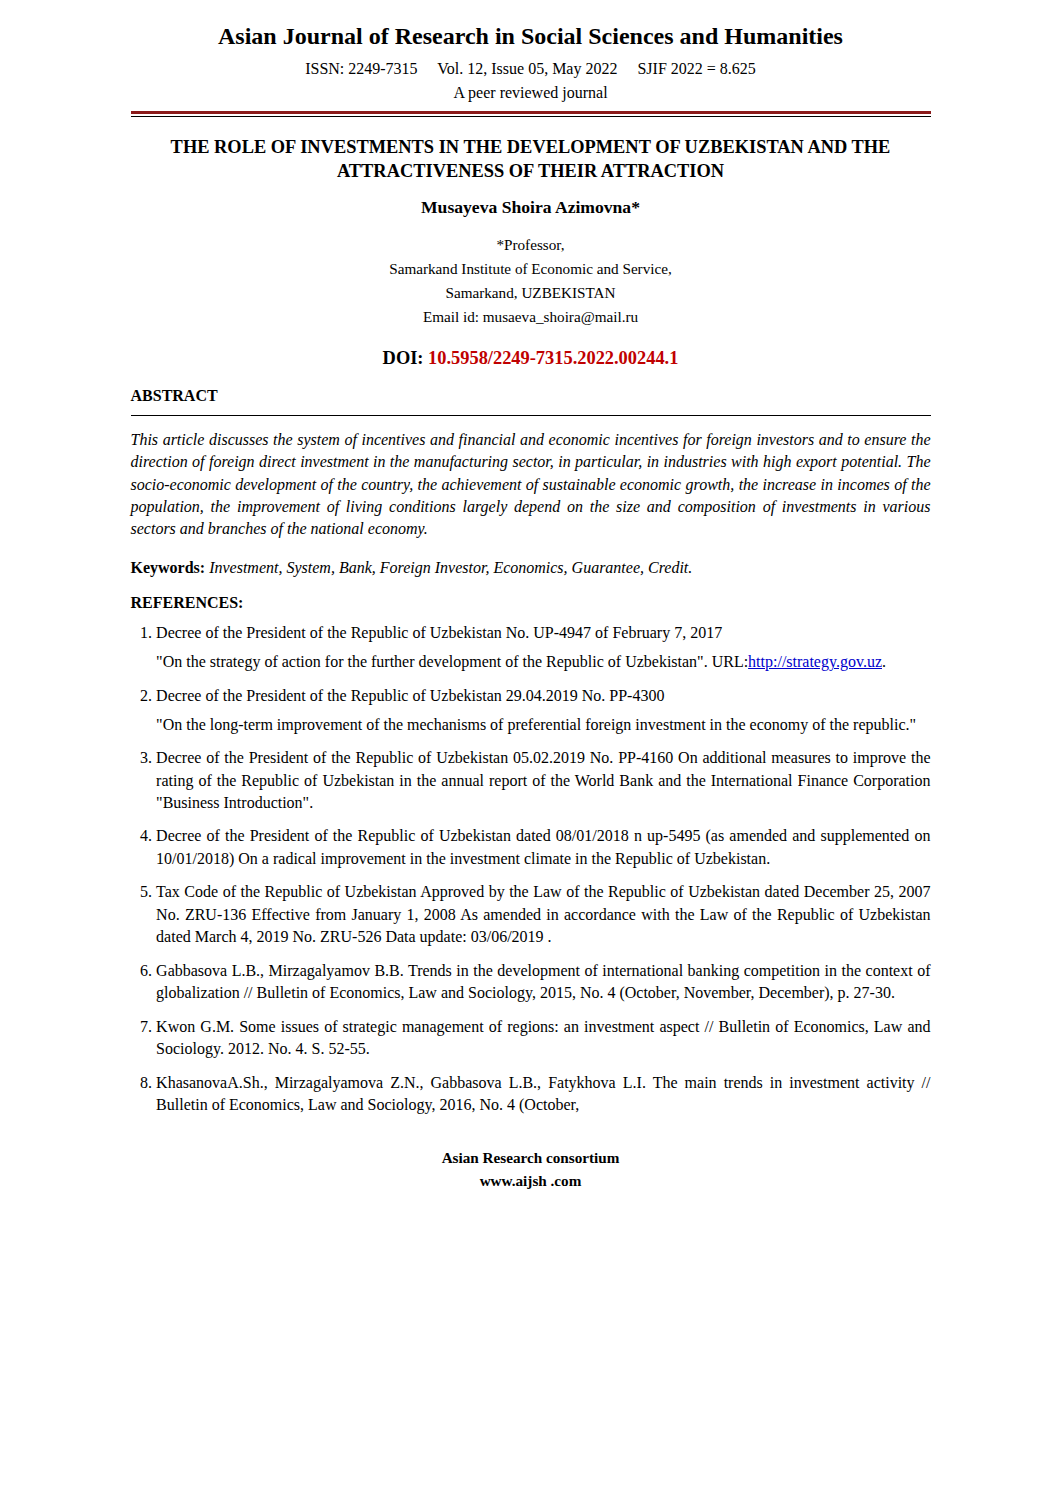Asian Journal of Research in Social Sciences and Humanities
ISSN: 2249-7315 Vol. 12, Issue 05, May 2022 SJIF 2022 = 8.625
A peer reviewed journal
The Role of Investments in the Development of Uzbekistan and the Attractiveness of Their Attraction
Musayeva Shoira Azimovna*
*Professor,
Samarkand Institute of Economic and Service,
Samarkand, UZBEKISTAN
Email id: musaeva_shoira@mail.ru
DOI: 10.5958/2249-7315.2022.00244.1
Abstract
This article discusses the system of incentives and financial and economic incentives for foreign investors and to ensure the direction of foreign direct investment in the manufacturing sector, in particular, in industries with high export potential. The socio-economic development of the country, the achievement of sustainable economic growth, the increase in incomes of the population, the improvement of living conditions largely depend on the size and composition of investments in various sectors and branches of the national economy.
Keywords: Investment, System, Bank, Foreign Investor, Economics, Guarantee, Credit.
References:
Decree of the President of the Republic of Uzbekistan No. UP-4947 of February 7, 2017
"On the strategy of action for the further development of the Republic of Uzbekistan". URL:http://strategy.gov.uz.
Decree of the President of the Republic of Uzbekistan 29.04.2019 No. PP-4300
"On the long-term improvement of the mechanisms of preferential foreign investment in the economy of the republic."
Decree of the President of the Republic of Uzbekistan 05.02.2019 No. PP-4160 On additional measures to improve the rating of the Republic of Uzbekistan in the annual report of the World Bank and the International Finance Corporation "Business Introduction".
Decree of the President of the Republic of Uzbekistan dated 08/01/2018 n up-5495 (as amended and supplemented on 10/01/2018) On a radical improvement in the investment climate in the Republic of Uzbekistan.
Tax Code of the Republic of Uzbekistan Approved by the Law of the Republic of Uzbekistan dated December 25, 2007 No. ZRU-136 Effective from January 1, 2008 As amended in accordance with the Law of the Republic of Uzbekistan dated March 4, 2019 No. ZRU-526 Data update: 03/06/2019 .
Gabbasova L.B., Mirzagalyamov B.B. Trends in the development of international banking competition in the context of globalization // Bulletin of Economics, Law and Sociology, 2015, No. 4 (October, November, December), p. 27-30.
Kwon G.M. Some issues of strategic management of regions: an investment aspect // Bulletin of Economics, Law and Sociology. 2012. No. 4. S. 52-55.
KhasanovaA.Sh., Mirzagalyamova Z.N., Gabbasova L.B., Fatykhova L.I. The main trends in investment activity // Bulletin of Economics, Law and Sociology, 2016, No. 4 (October,
Asian Research consortium
www.aijsh .com